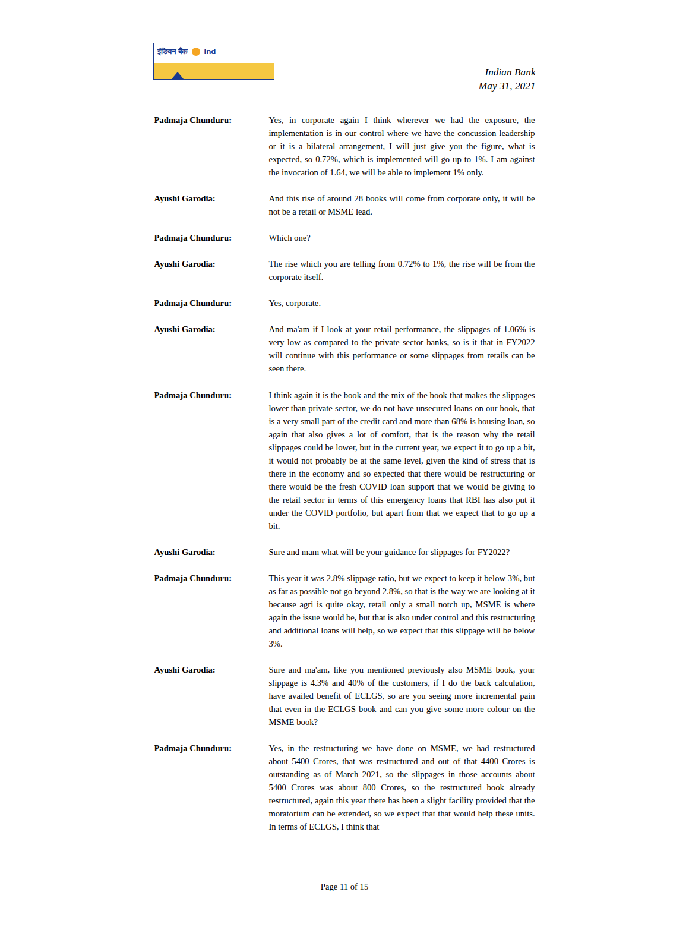इंडियन बैंक Ind
Indian Bank
May 31, 2021
| Padmaja Chunduru: | Yes, in corporate again I think wherever we had the exposure, the implementation is in our control where we have the concussion leadership or it is a bilateral arrangement, I will just give you the figure, what is expected, so 0.72%, which is implemented will go up to 1%. I am against the invocation of 1.64, we will be able to implement 1% only. |
| Ayushi Garodia: | And this rise of around 28 books will come from corporate only, it will be not be a retail or MSME lead. |
| Padmaja Chunduru: | Which one? |
| Ayushi Garodia: | The rise which you are telling from 0.72% to 1%, the rise will be from the corporate itself. |
| Padmaja Chunduru: | Yes, corporate. |
| Ayushi Garodia: | And ma'am if I look at your retail performance, the slippages of 1.06% is very low as compared to the private sector banks, so is it that in FY2022 will continue with this performance or some slippages from retails can be seen there. |
| Padmaja Chunduru: | I think again it is the book and the mix of the book that makes the slippages lower than private sector, we do not have unsecured loans on our book, that is a very small part of the credit card and more than 68% is housing loan, so again that also gives a lot of comfort, that is the reason why the retail slippages could be lower, but in the current year, we expect it to go up a bit, it would not probably be at the same level, given the kind of stress that is there in the economy and so expected that there would be restructuring or there would be the fresh COVID loan support that we would be giving to the retail sector in terms of this emergency loans that RBI has also put it under the COVID portfolio, but apart from that we expect that to go up a bit. |
| Ayushi Garodia: | Sure and mam what will be your guidance for slippages for FY2022? |
| Padmaja Chunduru: | This year it was 2.8% slippage ratio, but we expect to keep it below 3%, but as far as possible not go beyond 2.8%, so that is the way we are looking at it because agri is quite okay, retail only a small notch up, MSME is where again the issue would be, but that is also under control and this restructuring and additional loans will help, so we expect that this slippage will be below 3%. |
| Ayushi Garodia: | Sure and ma'am, like you mentioned previously also MSME book, your slippage is 4.3% and 40% of the customers, if I do the back calculation, have availed benefit of ECLGS, so are you seeing more incremental pain that even in the ECLGS book and can you give some more colour on the MSME book? |
| Padmaja Chunduru: | Yes, in the restructuring we have done on MSME, we had restructured about 5400 Crores, that was restructured and out of that 4400 Crores is outstanding as of March 2021, so the slippages in those accounts about 5400 Crores was about 800 Crores, so the restructured book already restructured, again this year there has been a slight facility provided that the moratorium can be extended, so we expect that that would help these units. In terms of ECLGS, I think that |
Page 11 of 15